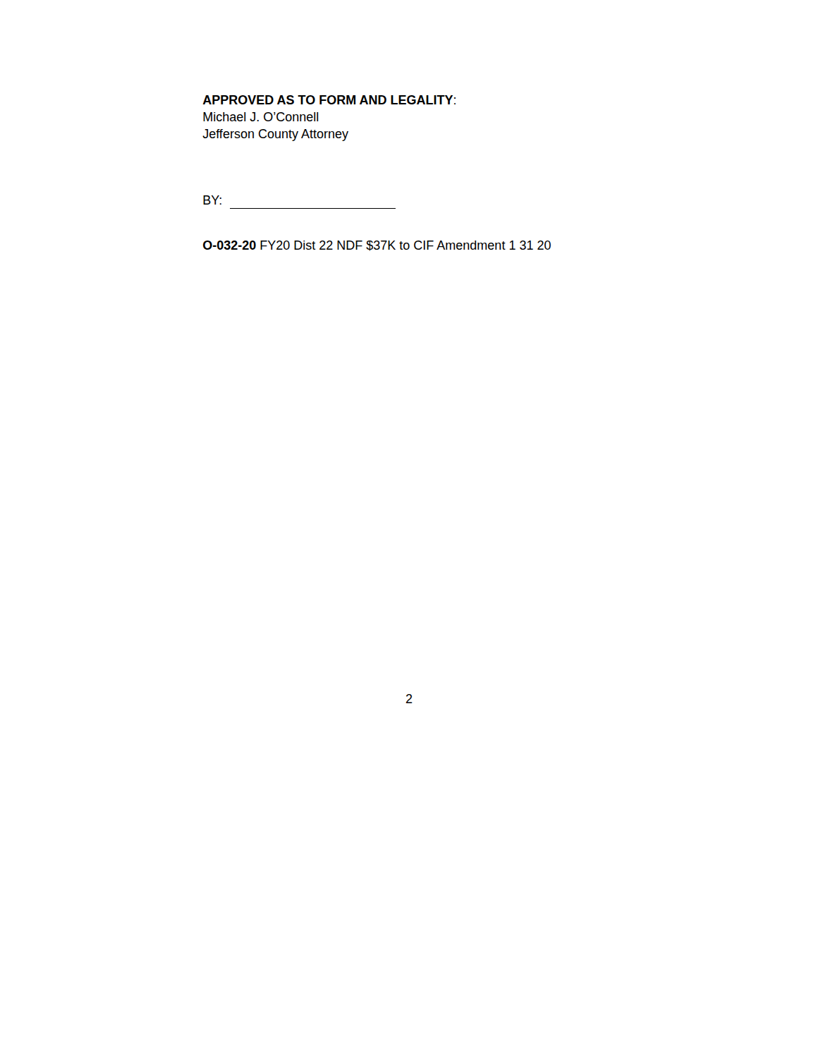APPROVED AS TO FORM AND LEGALITY:
Michael J. O’Connell
Jefferson County Attorney
BY:
O-032-20 FY20 Dist 22 NDF $37K to CIF Amendment 1 31 20
2